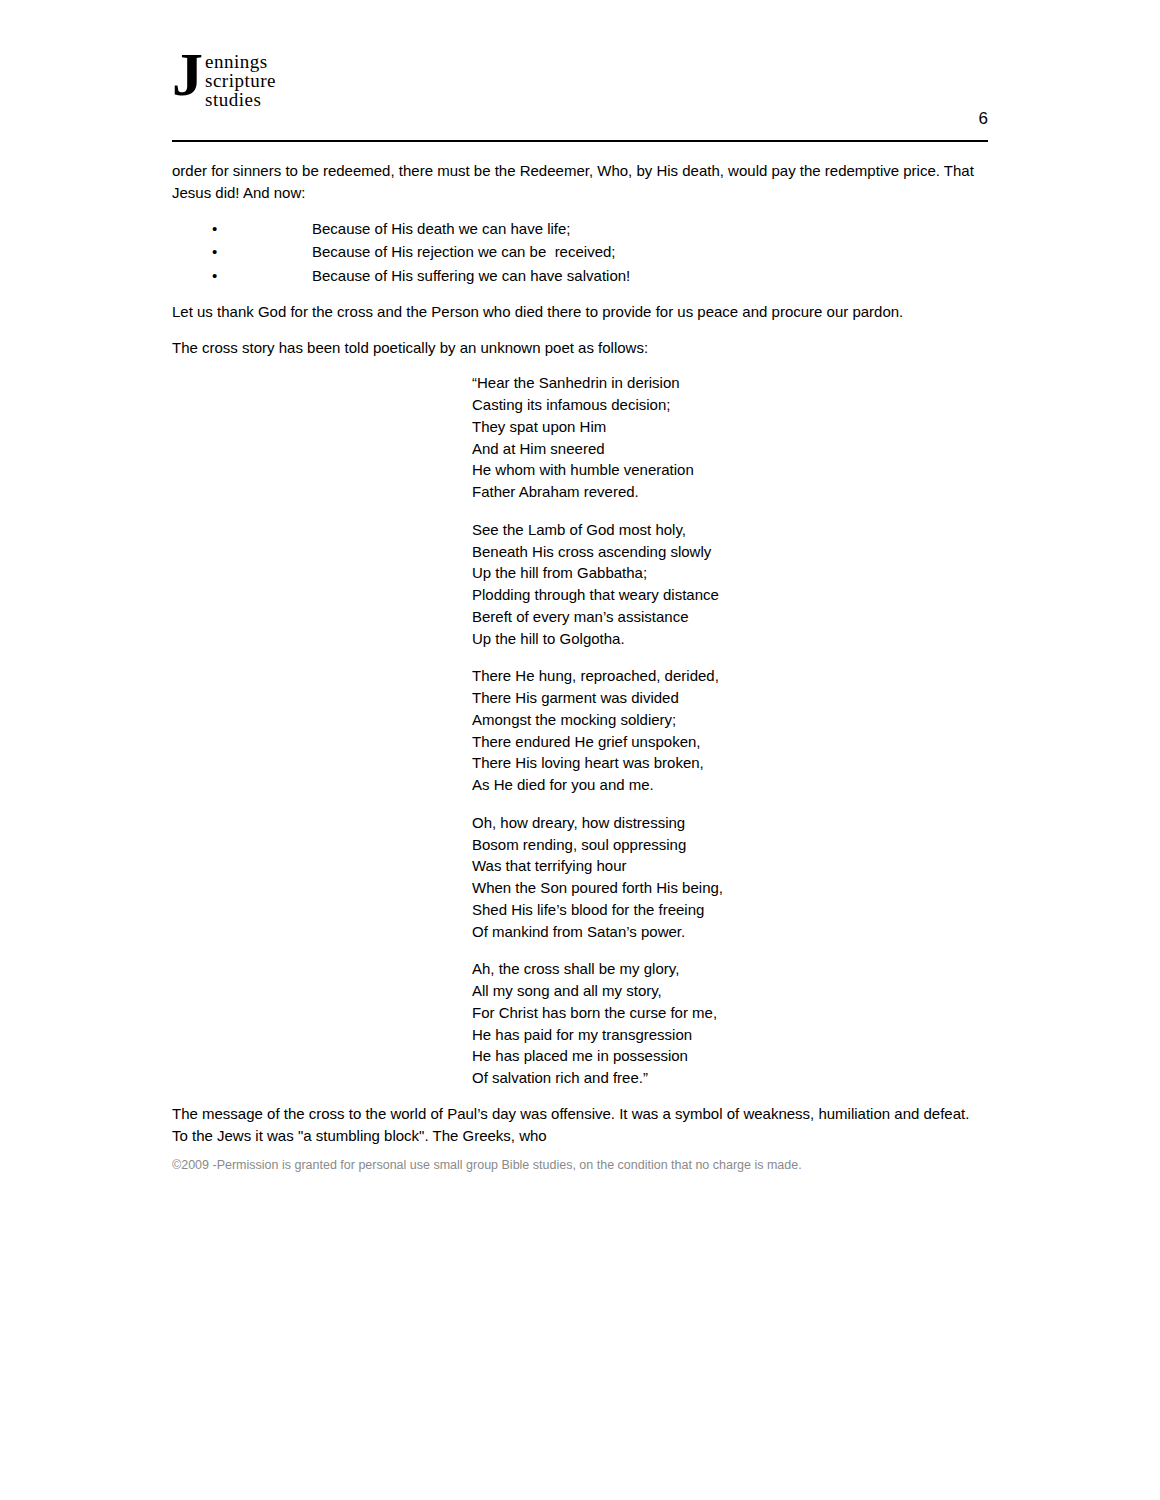J ennings scripture studies
6
order for sinners to be redeemed, there must be the Redeemer, Who, by His death, would pay the redemptive price. That Jesus did! And now:
Because of His death we can have life;
Because of His rejection we can be received;
Because of His suffering we can have salvation!
Let us thank God for the cross and the Person who died there to provide for us peace and procure our pardon.
The cross story has been told poetically by an unknown poet as follows:
“Hear the Sanhedrin in derision Casting its infamous decision; They spat upon Him And at Him sneered He whom with humble veneration Father Abraham revered.
See the Lamb of God most holy, Beneath His cross ascending slowly Up the hill from Gabbatha; Plodding through that weary distance Bereft of every man’s assistance Up the hill to Golgotha.
There He hung, reproached, derided, There His garment was divided Amongst the mocking soldiery; There endured He grief unspoken, There His loving heart was broken, As He died for you and me.
Oh, how dreary, how distressing Bosom rending, soul oppressing Was that terrifying hour When the Son poured forth His being, Shed His life’s blood for the freeing Of mankind from Satan’s power.
Ah, the cross shall be my glory, All my song and all my story, For Christ has born the curse for me, He has paid for my transgression He has placed me in possession Of salvation rich and free.”
The message of the cross to the world of Paul’s day was offensive. It was a symbol of weakness, humiliation and defeat. To the Jews it was "a stumbling block". The Greeks, who
©2009 -Permission is granted for personal use small group Bible studies, on the condition that no charge is made.